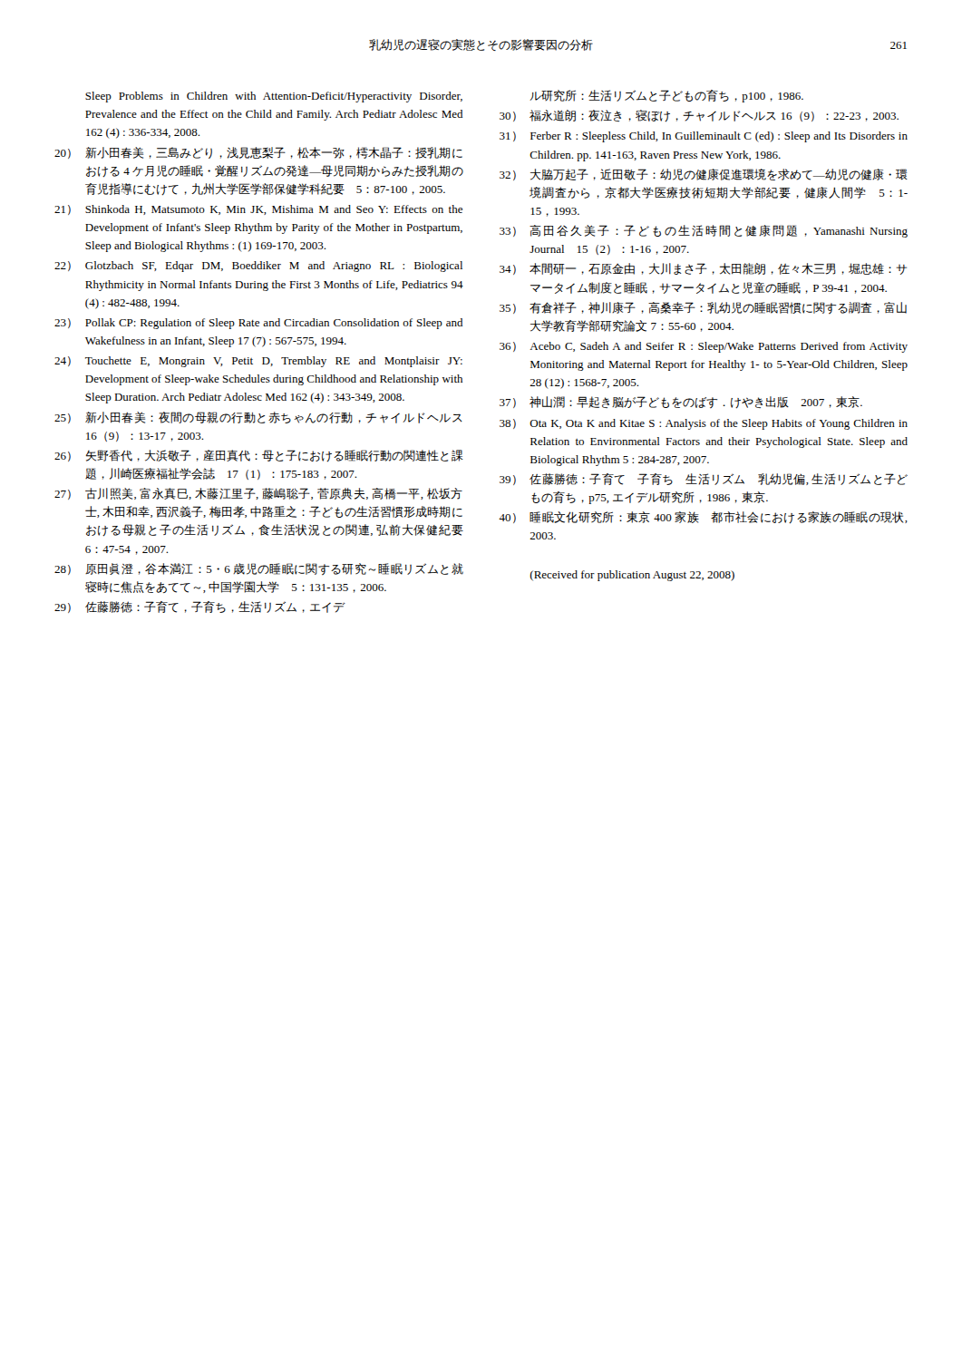乳幼児の遅寝の実態とその影響要因の分析 261
Sleep Problems in Children with Attention-Deficit/Hyperactivity Disorder, Prevalence and the Effect on the Child and Family. Arch Pediatr Adolesc Med 162 (4) : 336-334, 2008.
20）新小田春美，三島みどり，浅見恵梨子，松本一弥，樗木晶子：授乳期における 4 ケ月児の睡眠・覚醒リズムの発達―母児同期からみた授乳期の育児指導にむけて，九州大学医学部保健学科紀要　5：87-100，2005.
21）Shinkoda H, Matsumoto K, Min JK, Mishima M and Seo Y: Effects on the Development of Infant's Sleep Rhythm by Parity of the Mother in Postpartum, Sleep and Biological Rhythms : (1) 169-170, 2003.
22）Glotzbach SF, Edqar DM, Boeddiker M and Ariagno RL : Biological Rhythmicity in Normal Infants During the First 3 Months of Life, Pediatrics 94 (4) : 482-488, 1994.
23）Pollak CP: Regulation of Sleep Rate and Circadian Consolidation of Sleep and Wakefulness in an Infant, Sleep 17 (7) : 567-575, 1994.
24）Touchette E, Mongrain V, Petit D, Tremblay RE and Montplaisir JY: Development of Sleep-wake Schedules during Childhood and Relationship with Sleep Duration. Arch Pediatr Adolesc Med 162 (4) : 343-349, 2008.
25）新小田春美：夜間の母親の行動と赤ちゃんの行動，チャイルドヘルス　16（9）：13-17，2003.
26）矢野香代，大浜敬子，産田真代：母と子における睡眠行動の関連性と課題，川崎医療福祉学会誌　17（1）：175-183，2007.
27）古川照美, 富永真巳, 木藤江里子, 藤嶋聡子, 菅原典夫, 高橋一平, 松坂方士, 木田和幸, 西沢義子, 梅田孝, 中路重之：子どもの生活習慣形成時期における母親と子の生活リズム，食生活状況との関連, 弘前大保健紀要　6：47-54，2007.
28）原田眞澄，谷本満江：5・6 歳児の睡眠に関する研究～睡眠リズムと就寝時に焦点をあてて～, 中国学園大学　5：131-135，2006.
29）佐藤勝徳：子育て，子育ち，生活リズム，エイデ
ル研究所：生活リズムと子どもの育ち，p100，1986.
30）福永道朗：夜泣き，寝ぼけ，チャイルドヘルス 16（9）：22-23，2003.
31）Ferber R : Sleepless Child, In Guilleminault C (ed) : Sleep and Its Disorders in Children. pp. 141-163, Raven Press New York, 1986.
32）大脇万起子，近田敬子：幼児の健康促進環境を求めて―幼児の健康・環境調査から，京都大学医療技術短期大学部紀要，健康人間学　5：1-15，1993.
33）高田谷久美子：子どもの生活時間と健康問題，Yamanashi Nursing Journal　15（2）：1-16，2007.
34）本間研一，石原金由，大川まさ子，太田龍朗，佐々木三男，堀忠雄：サマータイム制度と睡眠，サマータイムと児童の睡眠，P 39-41，2004.
35）有倉祥子，神川康子，高桑幸子：乳幼児の睡眠習慣に関する調査，富山大学教育学部研究論文 7：55-60，2004.
36）Acebo C, Sadeh A and Seifer R : Sleep/Wake Patterns Derived from Activity Monitoring and Maternal Report for Healthy 1- to 5-Year-Old Children, Sleep 28 (12) : 1568-7, 2005.
37）神山潤：早起き脳が子どもをのばす．けやき出版　2007，東京.
38）Ota K, Ota K and Kitae S : Analysis of the Sleep Habits of Young Children in Relation to Environmental Factors and their Psychological State. Sleep and Biological Rhythm 5 : 284-287, 2007.
39）佐藤勝徳：子育て　子育ち　生活リズム　乳幼児偏, 生活リズムと子どもの育ち，p75, エイデル研究所，1986，東京.
40）睡眠文化研究所：東京 400 家族　都市社会における家族の睡眠の現状, 2003.
(Received for publication August 22, 2008)